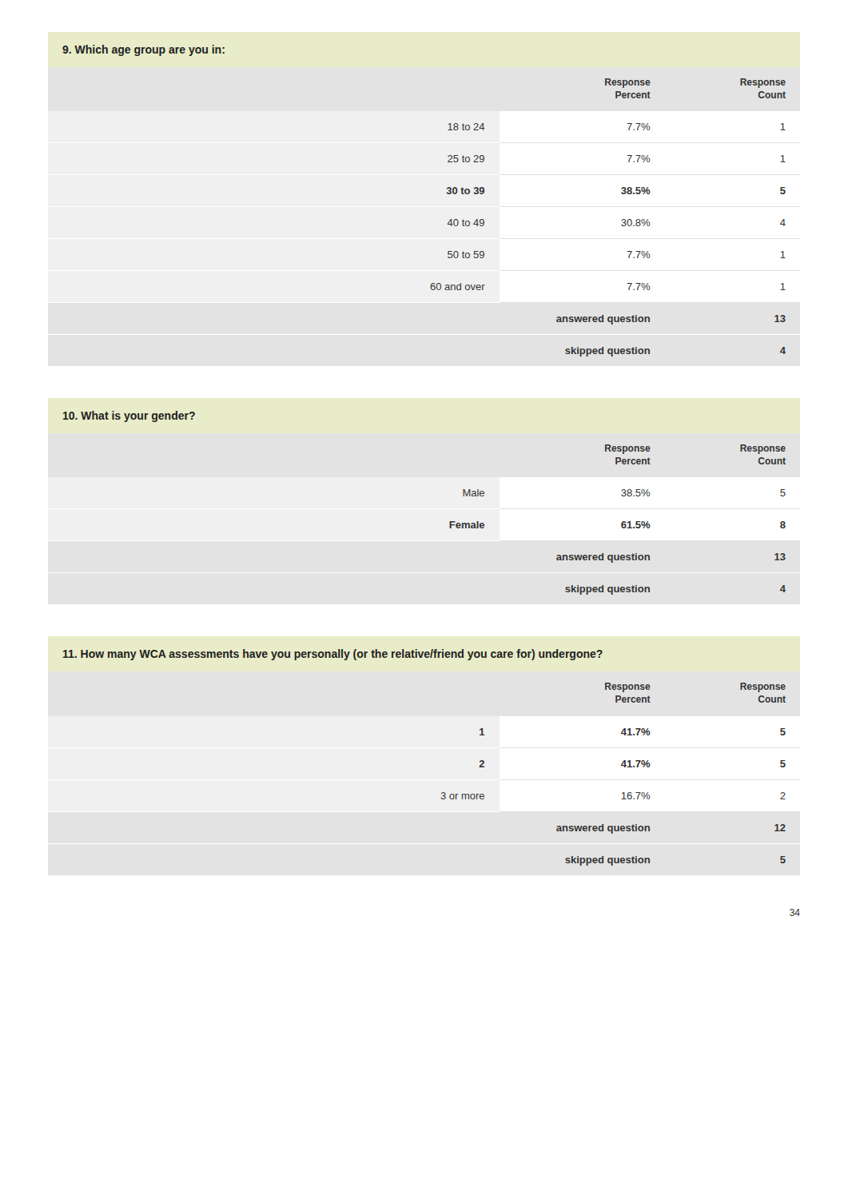9. Which age group are you in:
| | Response Percent | Response Count |
| --- | --- | --- |
| 18 to 24 | 7.7% | 1 |
| 25 to 29 | 7.7% | 1 |
| 30 to 39 | 38.5% | 5 |
| 40 to 49 | 30.8% | 4 |
| 50 to 59 | 7.7% | 1 |
| 60 and over | 7.7% | 1 |
| answered question | 13 |
| skipped question | 4 |
10. What is your gender?
| | Response Percent | Response Count |
| --- | --- | --- |
| Male | 38.5% | 5 |
| Female | 61.5% | 8 |
| answered question | 13 |
| skipped question | 4 |
11. How many WCA assessments have you personally (or the relative/friend you care for) undergone?
| | Response Percent | Response Count |
| --- | --- | --- |
| 1 | 41.7% | 5 |
| 2 | 41.7% | 5 |
| 3 or more | 16.7% | 2 |
| answered question | 12 |
| skipped question | 5 |
34